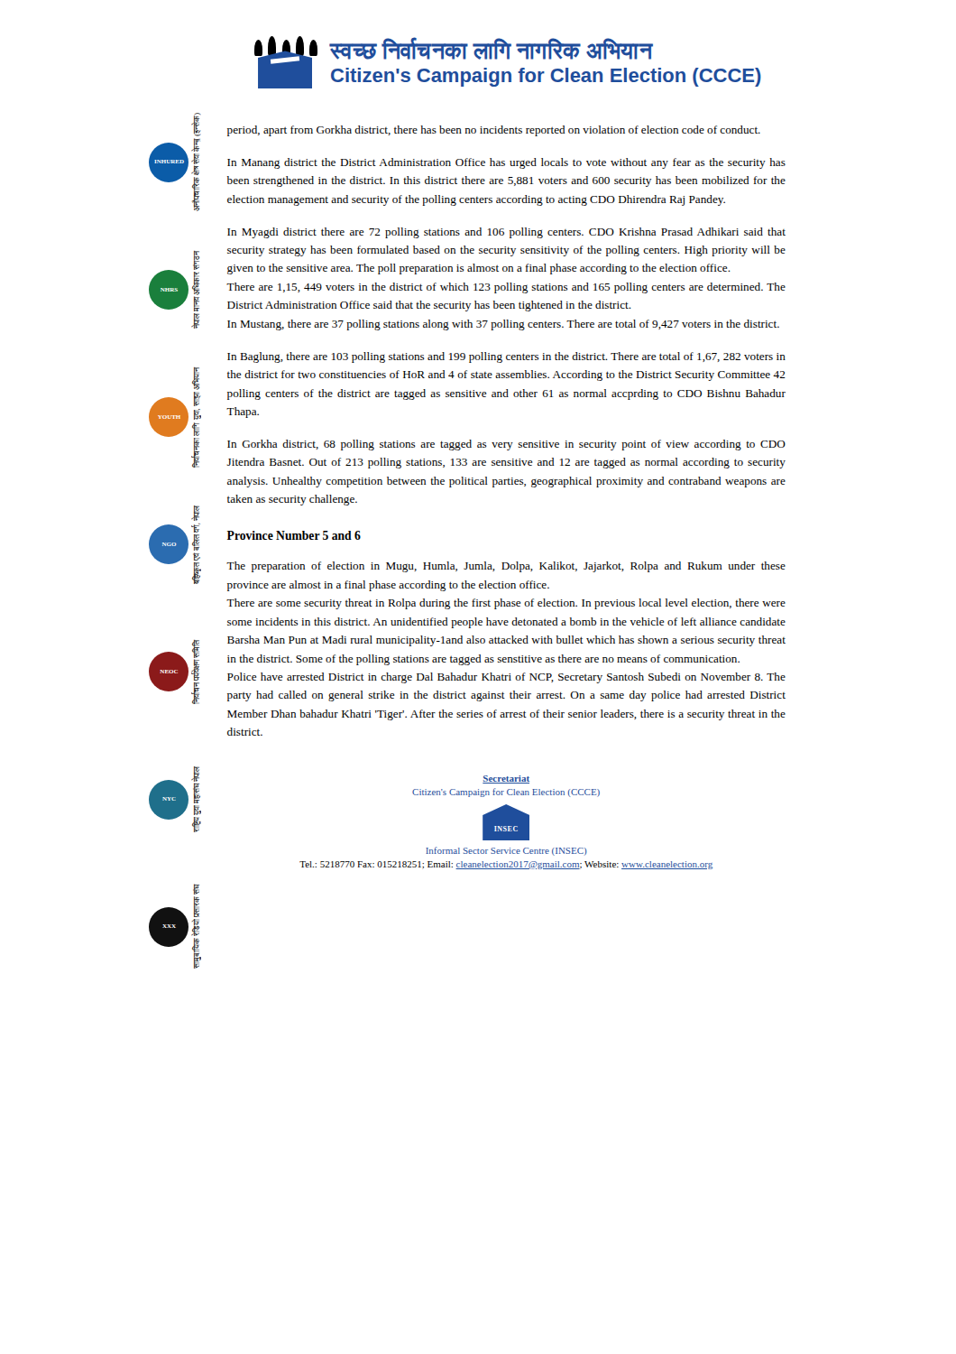स्वच्छ निर्वाचनका लागि नागरिक अभियान
Citizen's Campaign for Clean Election (CCCE)
INHURED
अनौपचारिक क्षेत्र सेवा केन्द्र (इन्सेक)
NHRS
नेपाल मानव अधिकार संगठन
YOUTH
निर्वाचनका लागि युवा, साझा अभियान
NGO
बहिष्कृत एवं दलित वर्ग, नेपाल
NEOC
निर्वाचन पर्यवेक्षण समिति
NYC
राष्ट्रिय युवा महासंघ नेपाल
XXX
सामुदायिक रेडियो प्रसारक संघ
period, apart from Gorkha district, there has been no incidents reported on violation of election code of conduct.
In Manang district the District Administration Office has urged locals to vote without any fear as the security has been strengthened in the district. In this district there are 5,881 voters and 600 security has been mobilized for the election management and security of the polling centers according to acting CDO Dhirendra Raj Pandey.
In Myagdi district there are 72 polling stations and 106 polling centers. CDO Krishna Prasad Adhikari said that security strategy has been formulated based on the security sensitivity of the polling centers. High priority will be given to the sensitive area. The poll preparation is almost on a final phase according to the election office.
There are 1,15, 449 voters in the district of which 123 polling stations and 165 polling centers are determined. The District Administration Office said that the security has been tightened in the district.
In Mustang, there are 37 polling stations along with 37 polling centers. There are total of 9,427 voters in the district.
In Baglung, there are 103 polling stations and 199 polling centers in the district. There are total of 1,67, 282 voters in the district for two constituencies of HoR and 4 of state assemblies. According to the District Security Committee 42 polling centers of the district are tagged as sensitive and other 61 as normal accprding to CDO Bishnu Bahadur Thapa.
In Gorkha district, 68 polling stations are tagged as very sensitive in security point of view according to CDO Jitendra Basnet. Out of 213 polling stations, 133 are sensitive and 12 are tagged as normal according to security analysis. Unhealthy competition between the political parties, geographical proximity and contraband weapons are taken as security challenge.
Province Number 5 and 6
The preparation of election in Mugu, Humla, Jumla, Dolpa, Kalikot, Jajarkot, Rolpa and Rukum under these province are almost in a final phase according to the election office.
There are some security threat in Rolpa during the first phase of election. In previous local level election, there were some incidents in this district. An unidentified people have detonated a bomb in the vehicle of left alliance candidate Barsha Man Pun at Madi rural municipality-1and also attacked with bullet which has shown a serious security threat in the district. Some of the polling stations are tagged as senstitive as there are no means of communication.
Police have arrested District in charge Dal Bahadur Khatri of NCP, Secretary Santosh Subedi on November 8. The party had called on general strike in the district against their arrest. On a same day police had arrested District Member Dhan bahadur Khatri 'Tiger'. After the series of arrest of their senior leaders, there is a security threat in the district.
Secretariat
Citizen's Campaign for Clean Election (CCCE)
INSEC
Informal Sector Service Centre (INSEC)
Tel.: 5218770 Fax: 015218251; Email: cleanelection2017@gmail.com; Website: www.cleanelection.org